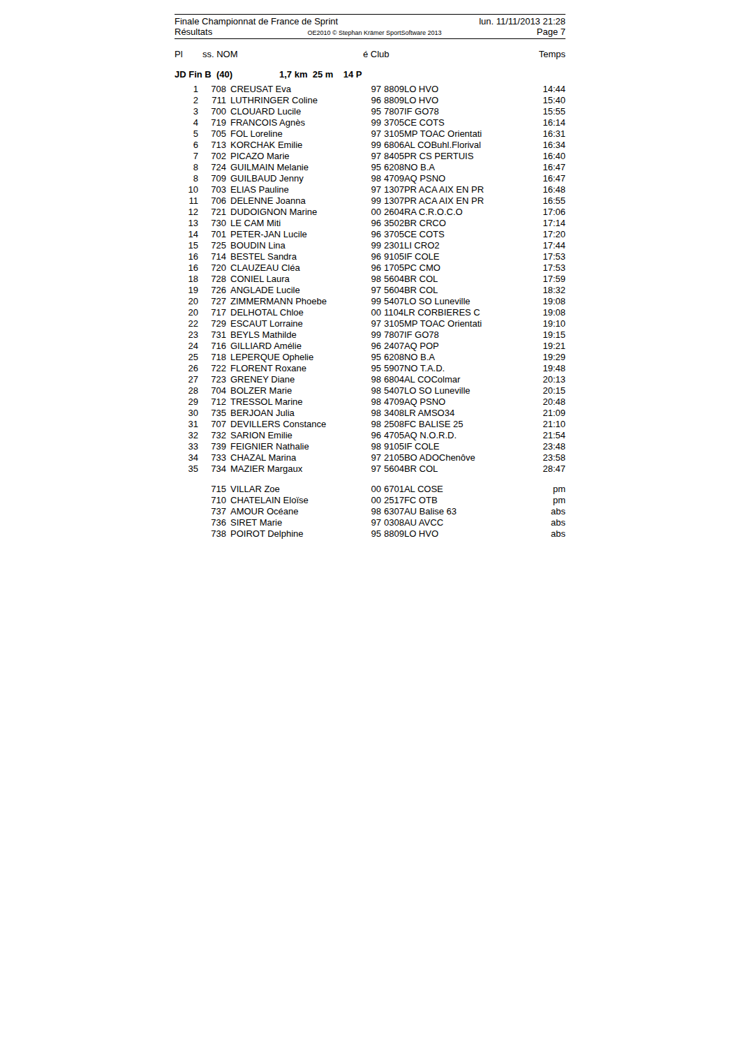Finale Championnat de France de Sprint lun. 11/11/2013 21:28
Résultats OE2010 © Stephan Krämer SportSoftware 2013 Page 7
Pl ss. NOM é Club Temps
JD Fin B (40) 1,7 km 25 m 14 P
| 1 | 708 | CREUSAT Eva | 97 | 8809LO HVO | 14:44 |
| 2 | 711 | LUTHRINGER Coline | 96 | 8809LO HVO | 15:40 |
| 3 | 700 | CLOUARD Lucile | 95 | 7807IF GO78 | 15:55 |
| 4 | 719 | FRANCOIS Agnès | 99 | 3705CE COTS | 16:14 |
| 5 | 705 | FOL Loreline | 97 | 3105MP TOAC Orientati | 16:31 |
| 6 | 713 | KORCHAK Emilie | 99 | 6806AL COBuhl.Florival | 16:34 |
| 7 | 702 | PICAZO Marie | 97 | 8405PR CS PERTUIS | 16:40 |
| 8 | 724 | GUILMAIN Melanie | 95 | 6208NO B.A | 16:47 |
| 8 | 709 | GUILBAUD Jenny | 98 | 4709AQ PSNO | 16:47 |
| 10 | 703 | ELIAS Pauline | 97 | 1307PR ACA AIX EN PR | 16:48 |
| 11 | 706 | DELENNE Joanna | 99 | 1307PR ACA AIX EN PR | 16:55 |
| 12 | 721 | DUDOIGNON Marine | 00 | 2604RA C.R.O.C.O | 17:06 |
| 13 | 730 | LE CAM Miti | 96 | 3502BR CRCO | 17:14 |
| 14 | 701 | PETER-JAN Lucile | 96 | 3705CE COTS | 17:20 |
| 15 | 725 | BOUDIN Lina | 99 | 2301LI CRO2 | 17:44 |
| 16 | 714 | BESTEL Sandra | 96 | 9105IF COLE | 17:53 |
| 16 | 720 | CLAUZEAU Cléa | 96 | 1705PC CMO | 17:53 |
| 18 | 728 | CONIEL Laura | 98 | 5604BR COL | 17:59 |
| 19 | 726 | ANGLADE Lucile | 97 | 5604BR COL | 18:32 |
| 20 | 727 | ZIMMERMANN Phoebe | 99 | 5407LO SO Luneville | 19:08 |
| 20 | 717 | DELHOTAL Chloe | 00 | 1104LR CORBIERES C | 19:08 |
| 22 | 729 | ESCAUT Lorraine | 97 | 3105MP TOAC Orientati | 19:10 |
| 23 | 731 | BEYLS Mathilde | 99 | 7807IF GO78 | 19:15 |
| 24 | 716 | GILLIARD Amélie | 96 | 2407AQ POP | 19:21 |
| 25 | 718 | LEPERQUE Ophelie | 95 | 6208NO B.A | 19:29 |
| 26 | 722 | FLORENT Roxane | 95 | 5907NO T.A.D. | 19:48 |
| 27 | 723 | GRENEY Diane | 98 | 6804AL COColmar | 20:13 |
| 28 | 704 | BOLZER Marie | 98 | 5407LO SO Luneville | 20:15 |
| 29 | 712 | TRESSOL Marine | 98 | 4709AQ PSNO | 20:48 |
| 30 | 735 | BERJOAN Julia | 98 | 3408LR AMSO34 | 21:09 |
| 31 | 707 | DEVILLERS Constance | 98 | 2508FC BALISE 25 | 21:10 |
| 32 | 732 | SARION Emilie | 96 | 4705AQ N.O.R.D. | 21:54 |
| 33 | 739 | FEIGNIER Nathalie | 98 | 9105IF COLE | 23:48 |
| 34 | 733 | CHAZAL Marina | 97 | 2105BO ADOChenôve | 23:58 |
| 35 | 734 | MAZIER Margaux | 97 | 5604BR COL | 28:47 |
| | 715 | VILLAR Zoe | 00 | 6701AL COSE | pm |
| | 710 | CHATELAIN Eloïse | 00 | 2517FC OTB | pm |
| | 737 | AMOUR Océane | 98 | 6307AU Balise 63 | abs |
| | 736 | SIRET Marie | 97 | 0308AU AVCC | abs |
| | 738 | POIROT Delphine | 95 | 8809LO HVO | abs |